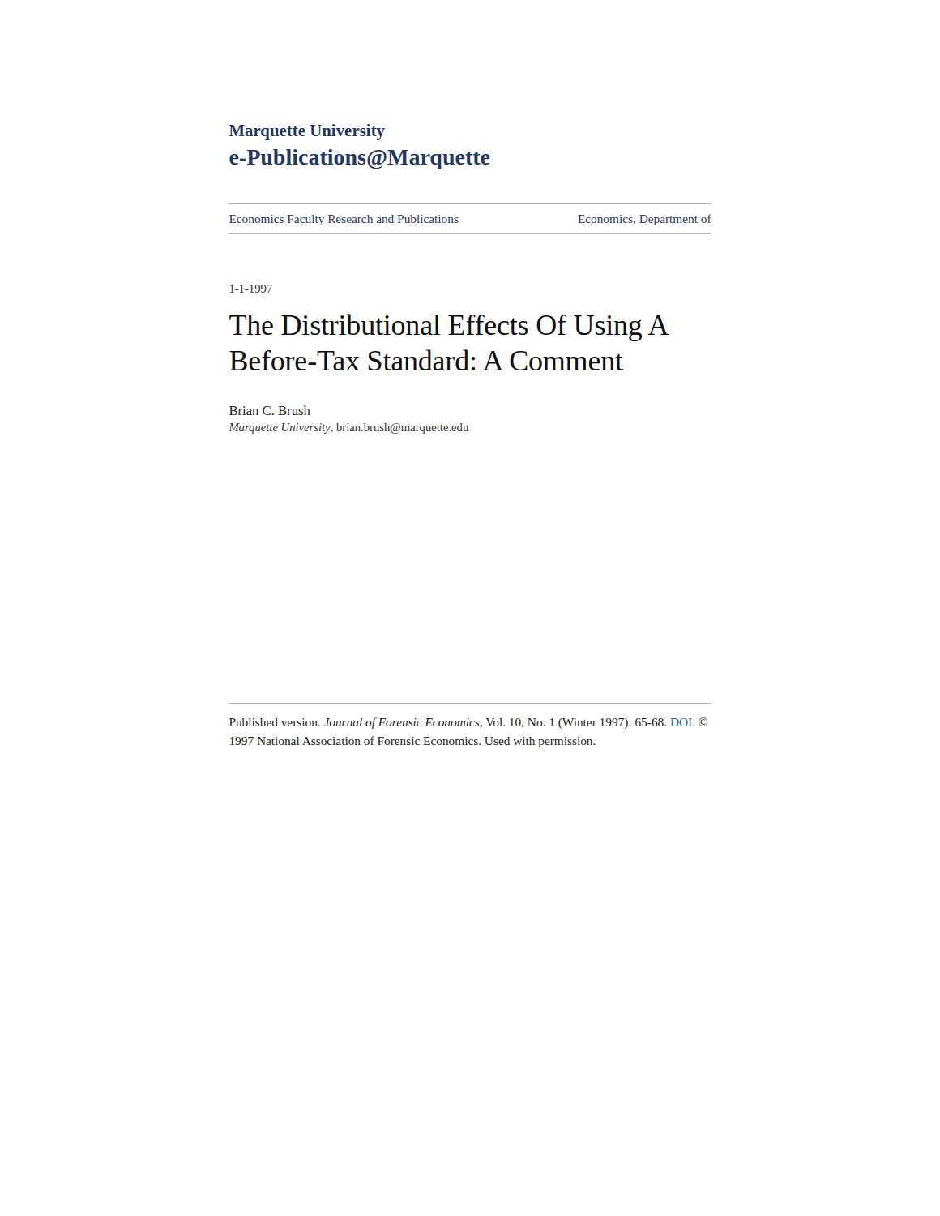Marquette University
e-Publications@Marquette
Economics Faculty Research and Publications
Economics, Department of
1-1-1997
The Distributional Effects Of Using A Before-Tax Standard: A Comment
Brian C. Brush
Marquette University, brian.brush@marquette.edu
Published version. Journal of Forensic Economics, Vol. 10, No. 1 (Winter 1997): 65-68. DOI. © 1997 National Association of Forensic Economics. Used with permission.